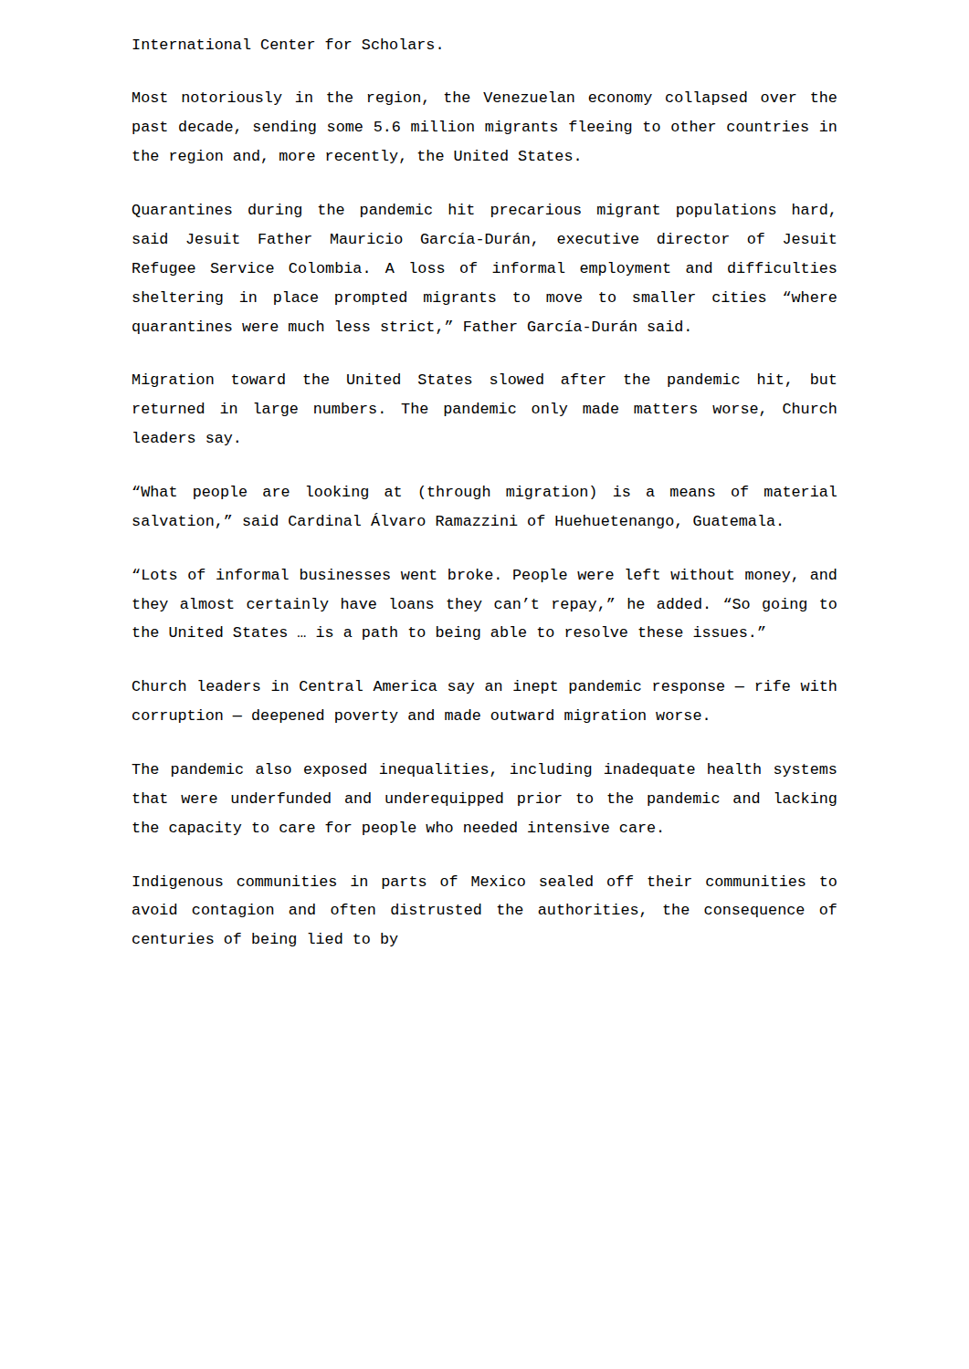International Center for Scholars.
Most notoriously in the region, the Venezuelan economy collapsed over the past decade, sending some 5.6 million migrants fleeing to other countries in the region and, more recently, the United States.
Quarantines during the pandemic hit precarious migrant populations hard, said Jesuit Father Mauricio García-Durán, executive director of Jesuit Refugee Service Colombia. A loss of informal employment and difficulties sheltering in place prompted migrants to move to smaller cities “where quarantines were much less strict,” Father García-Durán said.
Migration toward the United States slowed after the pandemic hit, but returned in large numbers. The pandemic only made matters worse, Church leaders say.
“What people are looking at (through migration) is a means of material salvation,” said Cardinal Álvaro Ramazzini of Huehuetenango, Guatemala.
“Lots of informal businesses went broke. People were left without money, and they almost certainly have loans they can’t repay,” he added. “So going to the United States … is a path to being able to resolve these issues.”
Church leaders in Central America say an inept pandemic response — rife with corruption — deepened poverty and made outward migration worse.
The pandemic also exposed inequalities, including inadequate health systems that were underfunded and underequipped prior to the pandemic and lacking the capacity to care for people who needed intensive care.
Indigenous communities in parts of Mexico sealed off their communities to avoid contagion and often distrusted the authorities, the consequence of centuries of being lied to by